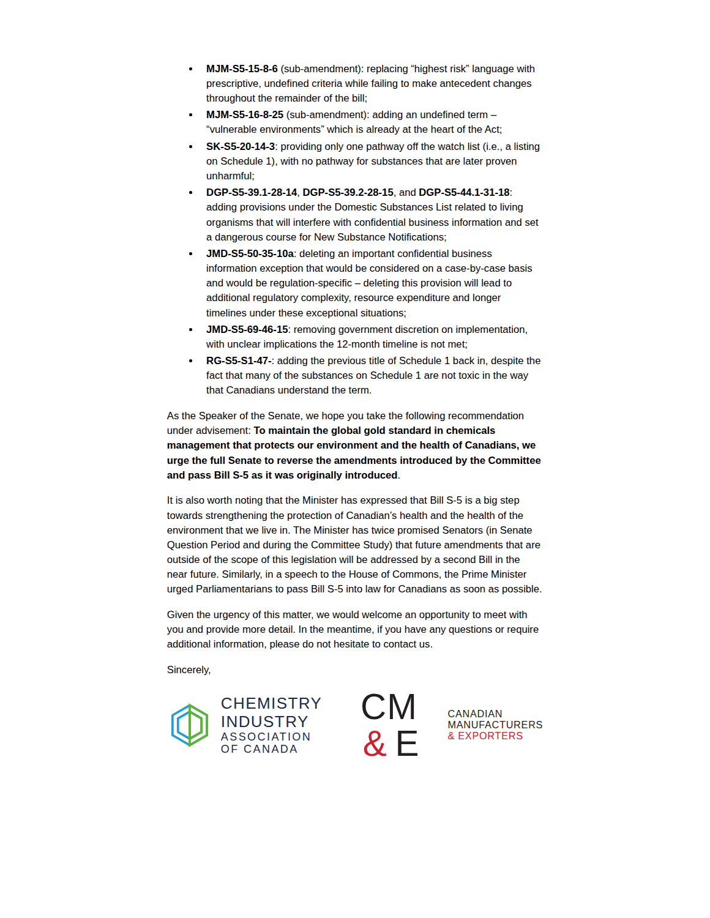MJM-S5-15-8-6 (sub-amendment): replacing “highest risk” language with prescriptive, undefined criteria while failing to make antecedent changes throughout the remainder of the bill;
MJM-S5-16-8-25 (sub-amendment): adding an undefined term – “vulnerable environments” which is already at the heart of the Act;
SK-S5-20-14-3: providing only one pathway off the watch list (i.e., a listing on Schedule 1), with no pathway for substances that are later proven unharmful;
DGP-S5-39.1-28-14, DGP-S5-39.2-28-15, and DGP-S5-44.1-31-18: adding provisions under the Domestic Substances List related to living organisms that will interfere with confidential business information and set a dangerous course for New Substance Notifications;
JMD-S5-50-35-10a: deleting an important confidential business information exception that would be considered on a case-by-case basis and would be regulation-specific – deleting this provision will lead to additional regulatory complexity, resource expenditure and longer timelines under these exceptional situations;
JMD-S5-69-46-15: removing government discretion on implementation, with unclear implications the 12-month timeline is not met;
RG-S5-S1-47-: adding the previous title of Schedule 1 back in, despite the fact that many of the substances on Schedule 1 are not toxic in the way that Canadians understand the term.
As the Speaker of the Senate, we hope you take the following recommendation under advisement: To maintain the global gold standard in chemicals management that protects our environment and the health of Canadians, we urge the full Senate to reverse the amendments introduced by the Committee and pass Bill S-5 as it was originally introduced.
It is also worth noting that the Minister has expressed that Bill S-5 is a big step towards strengthening the protection of Canadian’s health and the health of the environment that we live in. The Minister has twice promised Senators (in Senate Question Period and during the Committee Study) that future amendments that are outside of the scope of this legislation will be addressed by a second Bill in the near future. Similarly, in a speech to the House of Commons, the Prime Minister urged Parliamentarians to pass Bill S-5 into law for Canadians as soon as possible.
Given the urgency of this matter, we would welcome an opportunity to meet with you and provide more detail. In the meantime, if you have any questions or require additional information, please do not hesitate to contact us.
Sincerely,
CHEMISTRY INDUSTRY
ASSOCIATION OF CANADA
C M & E
CANADIAN
MANUFACTURERS
& EXPORTERS